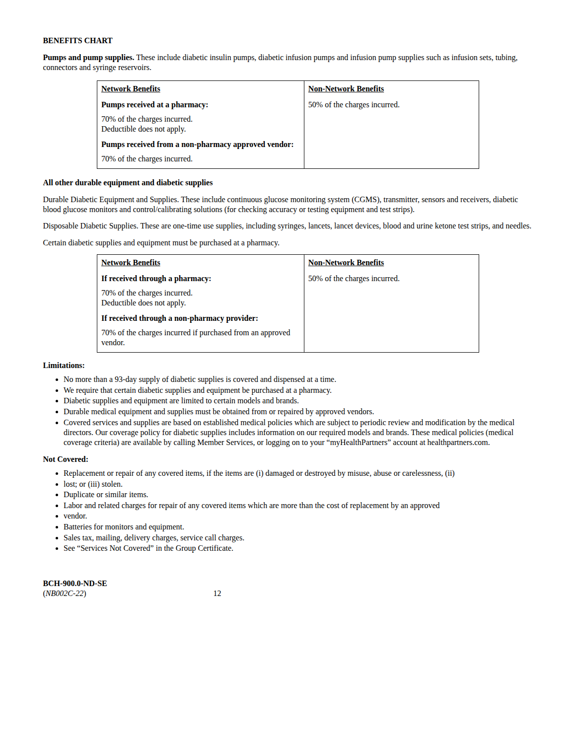BENEFITS CHART
Pumps and pump supplies. These include diabetic insulin pumps, diabetic infusion pumps and infusion pump supplies such as infusion sets, tubing, connectors and syringe reservoirs.
| Network Benefits Pumps received at a pharmacy: 70% of the charges incurred. Deductible does not apply. Pumps received from a non-pharmacy approved vendor: 70% of the charges incurred. | Non-Network Benefits 50% of the charges incurred. |
All other durable equipment and diabetic supplies
Durable Diabetic Equipment and Supplies. These include continuous glucose monitoring system (CGMS), transmitter, sensors and receivers, diabetic blood glucose monitors and control/calibrating solutions (for checking accuracy or testing equipment and test strips).
Disposable Diabetic Supplies. These are one-time use supplies, including syringes, lancets, lancet devices, blood and urine ketone test strips, and needles.
Certain diabetic supplies and equipment must be purchased at a pharmacy.
| Network Benefits If received through a pharmacy: 70% of the charges incurred. Deductible does not apply. If received through a non-pharmacy provider: 70% of the charges incurred if purchased from an approved vendor. | Non-Network Benefits 50% of the charges incurred. |
Limitations:
No more than a 93-day supply of diabetic supplies is covered and dispensed at a time.
We require that certain diabetic supplies and equipment be purchased at a pharmacy.
Diabetic supplies and equipment are limited to certain models and brands.
Durable medical equipment and supplies must be obtained from or repaired by approved vendors.
Covered services and supplies are based on established medical policies which are subject to periodic review and modification by the medical directors. Our coverage policy for diabetic supplies includes information on our required models and brands. These medical policies (medical coverage criteria) are available by calling Member Services, or logging on to your “myHealthPartners” account at healthpartners.com.
Not Covered:
Replacement or repair of any covered items, if the items are (i) damaged or destroyed by misuse, abuse or carelessness, (ii)
lost; or (iii) stolen.
Duplicate or similar items.
Labor and related charges for repair of any covered items which are more than the cost of replacement by an approved
vendor.
Batteries for monitors and equipment.
Sales tax, mailing, delivery charges, service call charges.
See “Services Not Covered” in the Group Certificate.
BCH-900.0-ND-SE
(NB002C-22)12